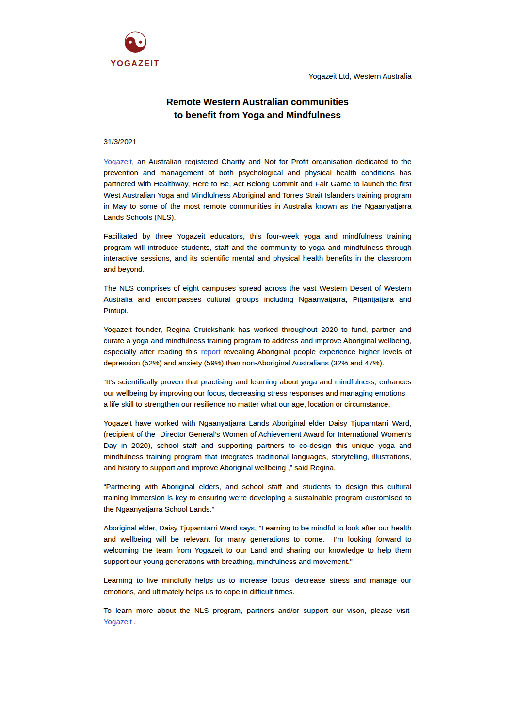☯
YOGAZEIT
Yogazeit Ltd, Western Australia
Remote Western Australian communities
to benefit from Yoga and Mindfulness
31/3/2021
Yogazeit, an Australian registered Charity and Not for Profit organisation dedicated to the prevention and management of both psychological and physical health conditions has partnered with Healthway, Here to Be, Act Belong Commit and Fair Game to launch the first West Australian Yoga and Mindfulness Aboriginal and Torres Strait Islanders training program in May to some of the most remote communities in Australia known as the Ngaanyatjarra Lands Schools (NLS).
Facilitated by three Yogazeit educators, this four-week yoga and mindfulness training program will introduce students, staff and the community to yoga and mindfulness through interactive sessions, and its scientific mental and physical health benefits in the classroom and beyond.
The NLS comprises of eight campuses spread across the vast Western Desert of Western Australia and encompasses cultural groups including Ngaanyatjarra, Pitjantjatjara and Pintupi.
Yogazeit founder, Regina Cruickshank has worked throughout 2020 to fund, partner and curate a yoga and mindfulness training program to address and improve Aboriginal wellbeing, especially after reading this report revealing Aboriginal people experience higher levels of depression (52%) and anxiety (59%) than non-Aboriginal Australians (32% and 47%).
“It’s scientifically proven that practising and learning about yoga and mindfulness, enhances our wellbeing by improving our focus, decreasing stress responses and managing emotions – a life skill to strengthen our resilience no matter what our age, location or circumstance.
Yogazeit have worked with Ngaanyatjarra Lands Aboriginal elder Daisy Tjuparntarri Ward, (recipient of the Director General’s Women of Achievement Award for International Women’s Day in 2020), school staff and supporting partners to co-design this unique yoga and mindfulness training program that integrates traditional languages, storytelling, illustrations, and history to support and improve Aboriginal wellbeing ,” said Regina.
“Partnering with Aboriginal elders, and school staff and students to design this cultural training immersion is key to ensuring we're developing a sustainable program customised to the Ngaanyatjarra School Lands.”
Aboriginal elder, Daisy Tjuparntarri Ward says, "Learning to be mindful to look after our health and wellbeing will be relevant for many generations to come. I’m looking forward to welcoming the team from Yogazeit to our Land and sharing our knowledge to help them support our young generations with breathing, mindfulness and movement."
Learning to live mindfully helps us to increase focus, decrease stress and manage our emotions, and ultimately helps us to cope in difficult times.
To learn more about the NLS program, partners and/or support our vison, please visit Yogazeit .